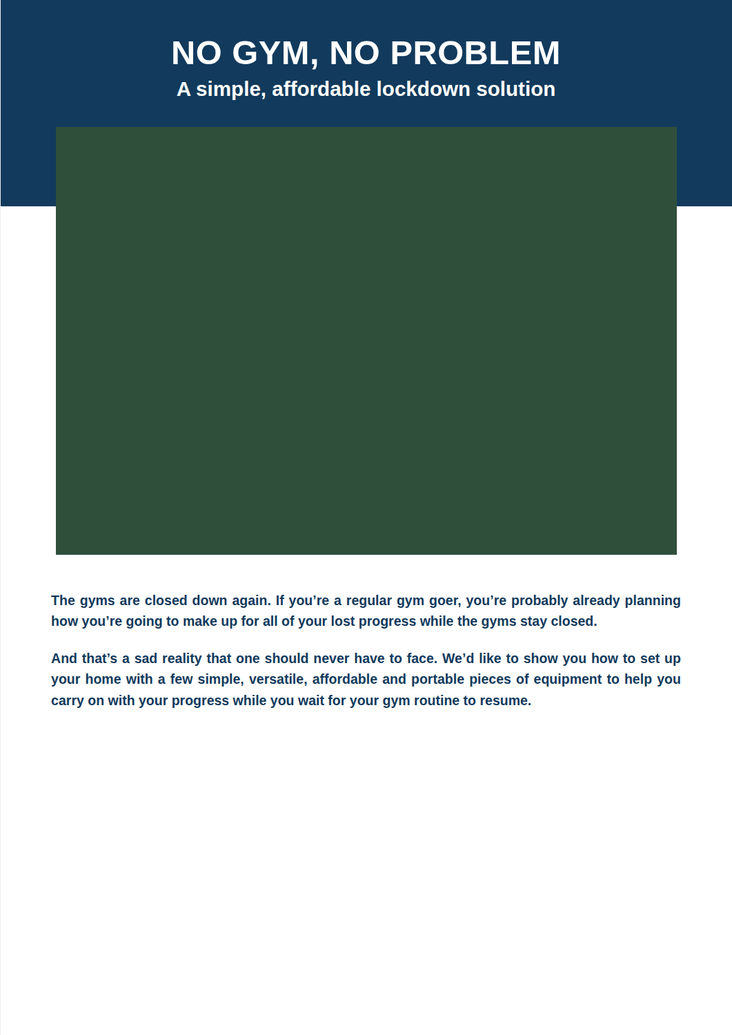No Gym, No Problem
A simple, affordable lockdown solution
The gyms are closed down again. If you’re a regular gym goer, you’re probably already planning how you’re going to make up for all of your lost progress while the gyms stay closed.
And that’s a sad reality that one should never have to face. We’d like to show you how to set up your home with a few simple, versatile, affordable and portable pieces of equipment to help you carry on with your progress while you wait for your gym routine to resume.